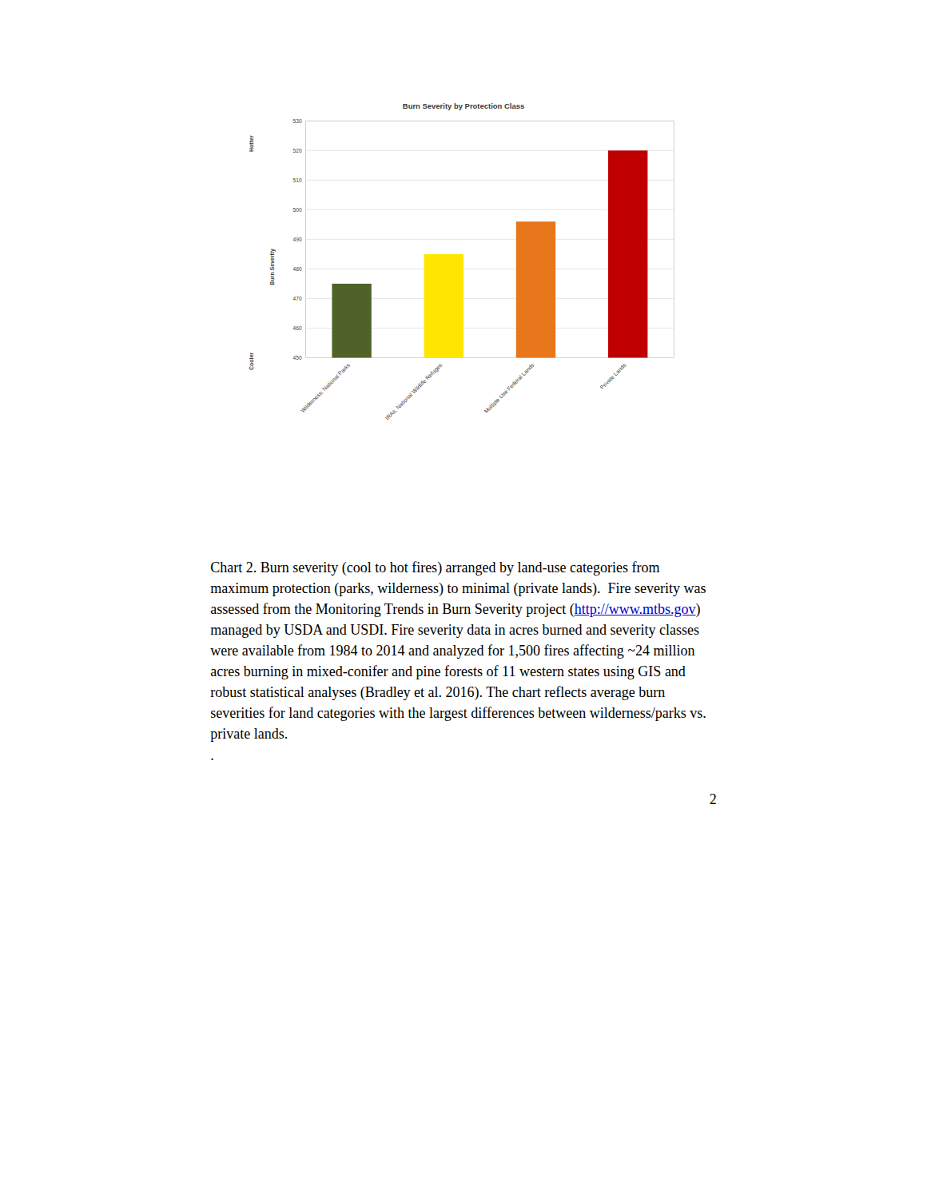Burn Severity by Protection Class 530 520 510 500 490 480 470 460 450 Hotter Burn Severity Cooler Wilderness, National Parks IRAs, National Wildlife Refuges Multiple Use Federal Lands Private Lands
Chart 2. Burn severity (cool to hot fires) arranged by land-use categories from maximum protection (parks, wilderness) to minimal (private lands). Fire severity was assessed from the Monitoring Trends in Burn Severity project (http://www.mtbs.gov) managed by USDA and USDI. Fire severity data in acres burned and severity classes were available from 1984 to 2014 and analyzed for 1,500 fires affecting ~24 million acres burning in mixed-conifer and pine forests of 11 western states using GIS and robust statistical analyses (Bradley et al. 2016). The chart reflects average burn severities for land categories with the largest differences between wilderness/parks vs. private lands.
.
2